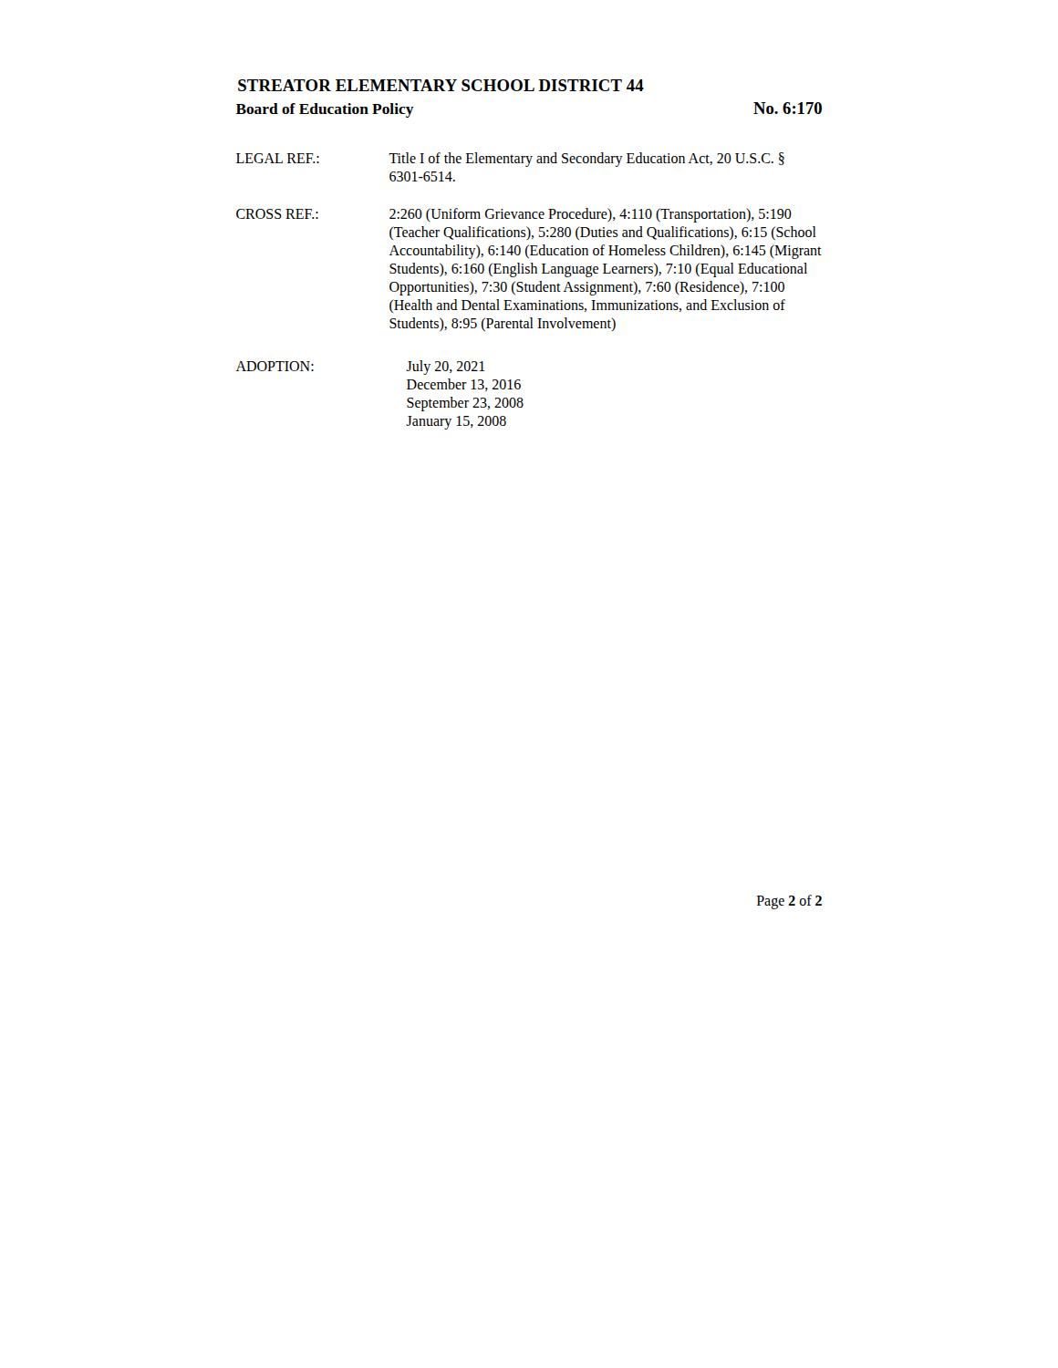STREATOR ELEMENTARY SCHOOL DISTRICT 44
Board of Education Policy
No. 6:170
LEGAL REF.:
Title I of the Elementary and Secondary Education Act, 20 U.S.C. § 6301-6514.
CROSS REF.:
2:260 (Uniform Grievance Procedure), 4:110 (Transportation), 5:190 (Teacher Qualifications), 5:280 (Duties and Qualifications), 6:15 (School Accountability), 6:140 (Education of Homeless Children), 6:145 (Migrant Students), 6:160 (English Language Learners), 7:10 (Equal Educational Opportunities), 7:30 (Student Assignment), 7:60 (Residence), 7:100 (Health and Dental Examinations, Immunizations, and Exclusion of Students), 8:95 (Parental Involvement)
ADOPTION:
July 20, 2021
December 13, 2016
September 23, 2008
January 15, 2008
Page 2 of 2